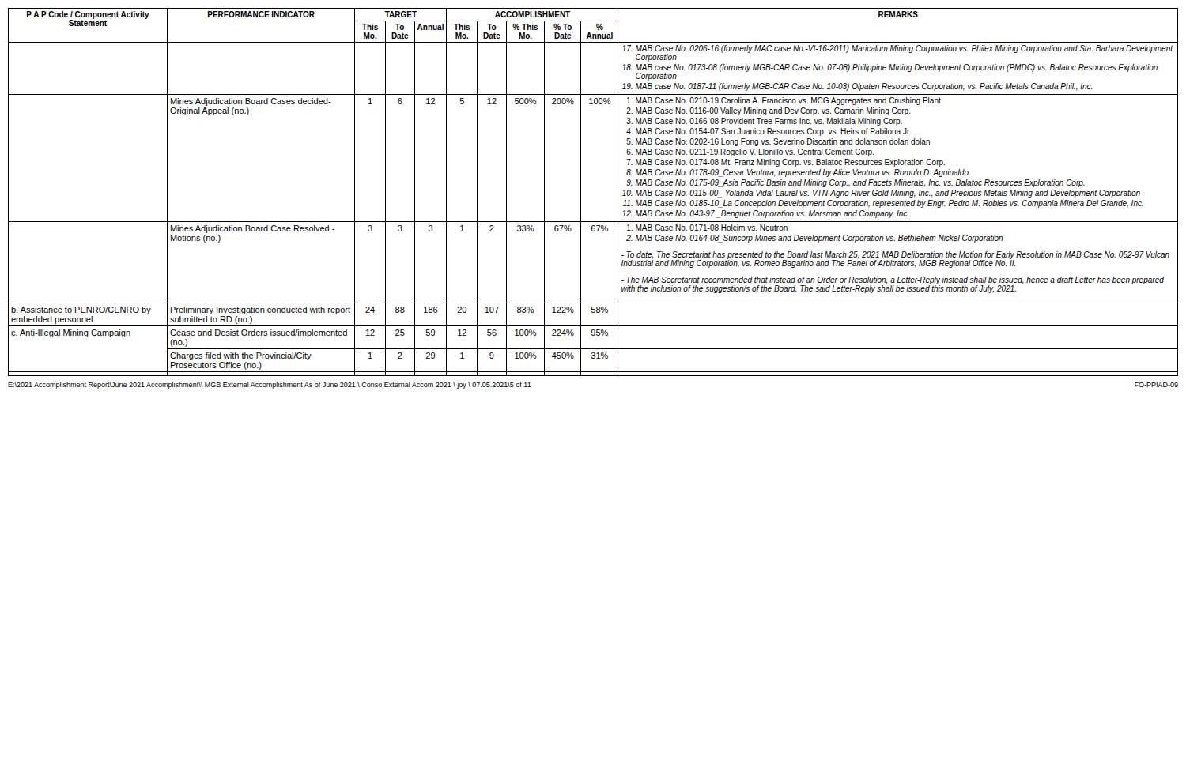| P A P Code / Component Activity Statement | PERFORMANCE INDICATOR | TARGET | ACCOMPLISHMENT | REMARKS |
| --- | --- | --- | --- | --- |
| This Mo. | To Date | Annual | This Mo. | To Date | % This Mo. | % To Date | % Annual |
| | | | | | | | | | | MAB Case No. 0206-16 (formerly MAC case No.-VI-16-2011) Maricalum Mining Corporation vs. Philex Mining Corporation and Sta. Barbara Development Corporation MAB case No. 0173-08 (formerly MGB-CAR Case No. 07-08) Philippine Mining Development Corporation (PMDC) vs. Balatoc Resources Exploration Corporation MAB case No. 0187-11 (formerly MGB-CAR Case No. 10-03) Olpaten Resources Corporation, vs. Pacific Metals Canada Phil., Inc. |
| | Mines Adjudication Board Cases decided-Original Appeal (no.) | 1 | 6 | 12 | 5 | 12 | 500% | 200% | 100% | MAB Case No. 0210-19 Carolina A. Francisco vs. MCG Aggregates and Crushing Plant MAB Case No. 0116-00 Valley Mining and Dev.Corp. vs. Camarin Mining Corp. MAB Case No. 0166-08 Provident Tree Farms Inc. vs. Makilala Mining Corp. MAB Case No. 0154-07 San Juanico Resources Corp. vs. Heirs of Pabilona Jr. MAB Case No. 0202-16 Long Fong vs. Severino Discartin and dolanson dolan dolan MAB Case No. 0211-19 Rogelio V. Llonillo vs. Central Cement Corp. MAB Case No. 0174-08 Mt. Franz Mining Corp. vs. Balatoc Resources Exploration Corp. MAB Case No. 0178-09_Cesar Ventura, represented by Alice Ventura vs. Romulo D. Aguinaldo MAB Case No. 0175-09_Asia Pacific Basin and Mining Corp., and Facets Minerals, Inc. vs. Balatoc Resources Exploration Corp. MAB Case No. 0115-00_ Yolanda Vidal-Laurel vs. VTN-Agno River Gold Mining, Inc., and Precious Metals Mining and Development Corporation MAB Case No. 0185-10_La Concepcion Development Corporation, represented by Engr. Pedro M. Robles vs. Compania Minera Del Grande, Inc. MAB Case No. 043-97 _Benguet Corporation vs. Marsman and Company, Inc. |
| | Mines Adjudication Board Case Resolved - Motions (no.) | 3 | 3 | 3 | 1 | 2 | 33% | 67% | 67% | MAB Case No. 0171-08 Holcim vs. Neutron MAB Case No. 0164-08_Suncorp Mines and Development Corporation vs. Bethlehem Nickel Corporation - To date, The Secretariat has presented to the Board last March 25, 2021 MAB Deliberation the Motion for Early Resolution in MAB Case No. 052-97 Vulcan Industrial and Mining Corporation, vs. Romeo Bagarino and The Panel of Arbitrators, MGB Regional Office No. II. - The MAB Secretariat recommended that instead of an Order or Resolution, a Letter-Reply instead shall be issued, hence a draft Letter has been prepared with the inclusion of the suggestion/s of the Board. The said Letter-Reply shall be issued this month of July, 2021. |
| b. Assistance to PENRO/CENRO by embedded personnel | Preliminary Investigation conducted with report submitted to RD (no.) | 24 | 88 | 186 | 20 | 107 | 83% | 122% | 58% | |
| c. Anti-Illegal Mining Campaign | Cease and Desist Orders issued/implemented (no.) | 12 | 25 | 59 | 12 | 56 | 100% | 224% | 95% | |
| Charges filed with the Provincial/City Prosecutors Office (no.) | 1 | 2 | 29 | 1 | 9 | 100% | 450% | 31% | |
E:\2021 Accomplishment Report\June 2021 Accomplishment\\ MGB External Accomplishment As of June 2021 \ Conso External Accom 2021 \ joy \ 07.05.2021\5 of 11 FO-PPIAD-09